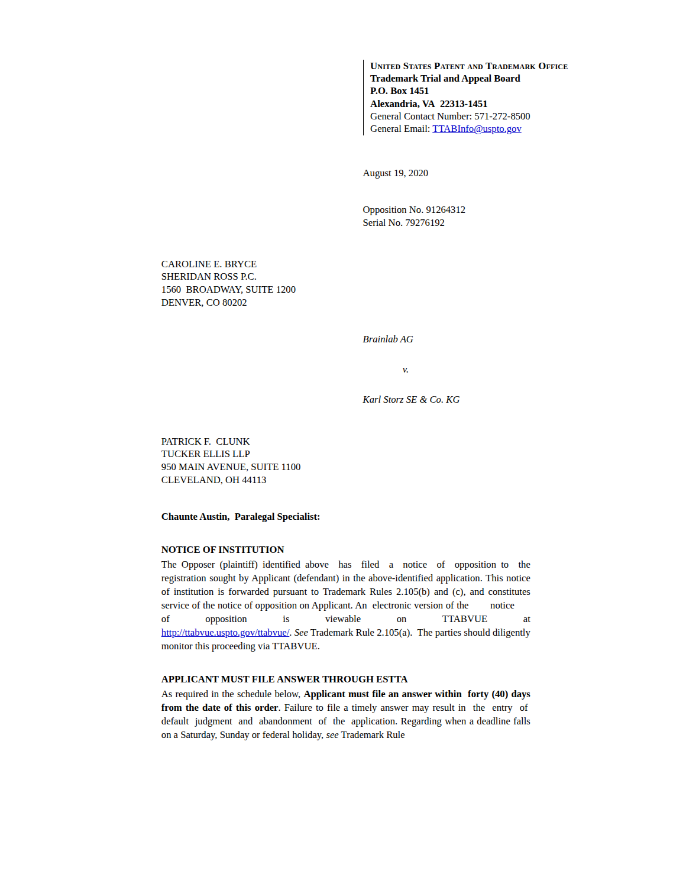United States Patent and Trademark Office
Trademark Trial and Appeal Board
P.O. Box 1451
Alexandria, VA 22313-1451
General Contact Number: 571-272-8500
General Email: TTABInfo@uspto.gov
August 19, 2020
Opposition No. 91264312
Serial No. 79276192
CAROLINE E. BRYCE
SHERIDAN ROSS P.C.
1560 BROADWAY, SUITE 1200
DENVER, CO 80202
Brainlab AG
v.
Karl Storz SE & Co. KG
PATRICK F. CLUNK
TUCKER ELLIS LLP
950 MAIN AVENUE, SUITE 1100
CLEVELAND, OH 44113
Chaunte Austin, Paralegal Specialist:
Notice of Institution
The Opposer (plaintiff) identified above has filed a notice of opposition to the registration sought by Applicant (defendant) in the above-identified application. This notice of institution is forwarded pursuant to Trademark Rules 2.105(b) and (c), and constitutes service of the notice of opposition on Applicant. An electronic version of the notice of opposition is viewable on TTABVUE at http://ttabvue.uspto.gov/ttabvue/. See Trademark Rule 2.105(a). The parties should diligently monitor this proceeding via TTABVUE.
Applicant must file answer through ESTTA
As required in the schedule below, Applicant must file an answer within forty (40) days from the date of this order. Failure to file a timely answer may result in the entry of default judgment and abandonment of the application. Regarding when a deadline falls on a Saturday, Sunday or federal holiday, see Trademark Rule